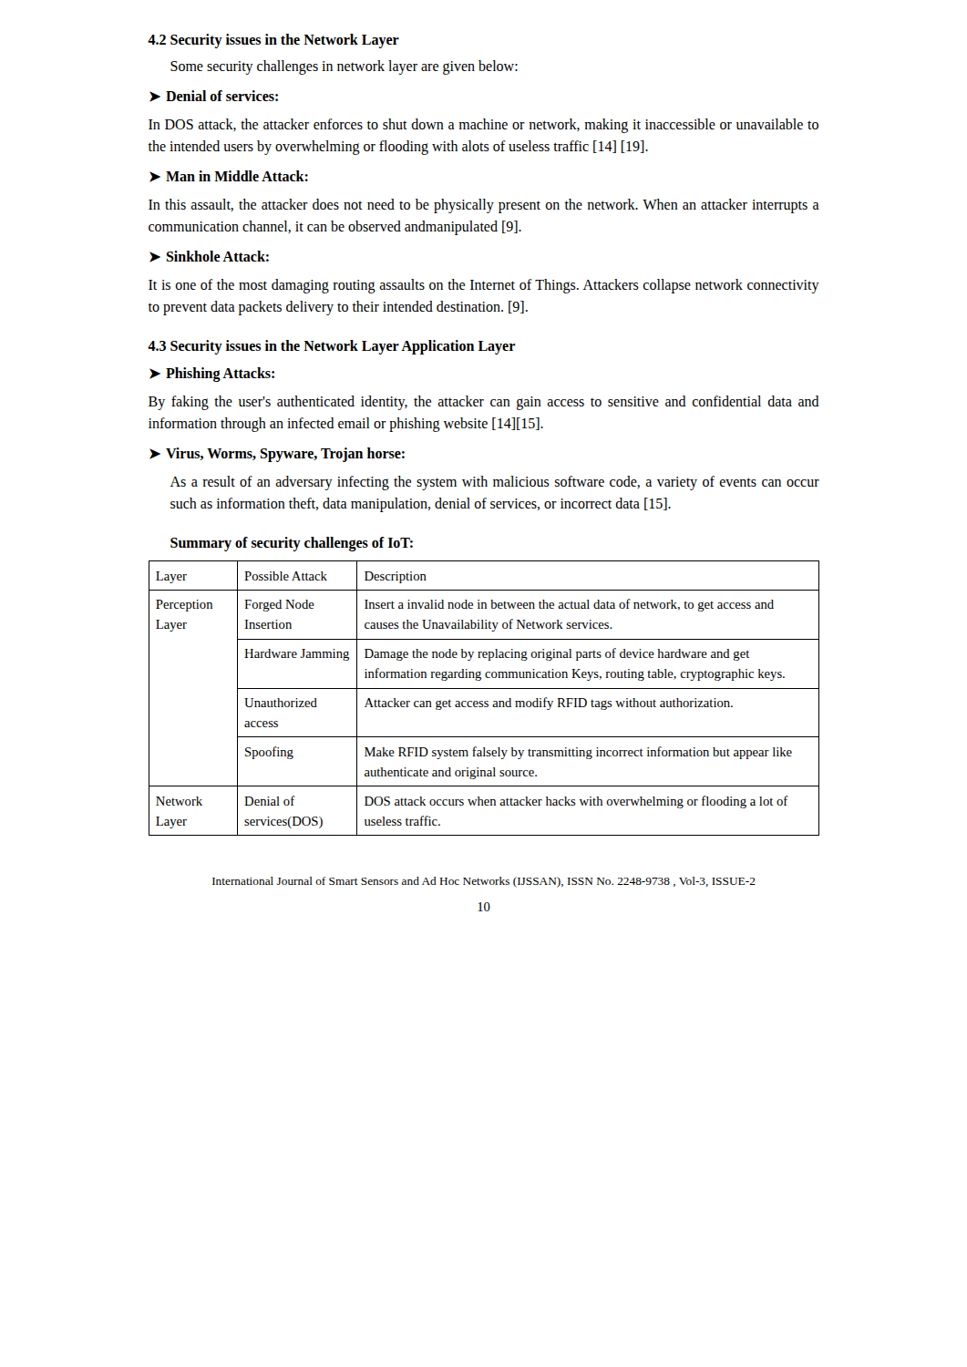4.2 Security issues in the Network Layer
Some security challenges in network layer are given below:
➤Denial of services:
In DOS attack, the attacker enforces to shut down a machine or network, making it inaccessible or unavailable to the intended users by overwhelming or flooding with alots of useless traffic [14] [19].
➤Man in Middle Attack:
In this assault, the attacker does not need to be physically present on the network. When an attacker interrupts a communication channel, it can be observed andmanipulated [9].
➤Sinkhole Attack:
It is one of the most damaging routing assaults on the Internet of Things. Attackers collapse network connectivity to prevent data packets delivery to their intended destination. [9].
4.3 Security issues in the Network Layer Application Layer
➤Phishing Attacks:
By faking the user's authenticated identity, the attacker can gain access to sensitive and confidential data and information through an infected email or phishing website [14][15].
➤Virus, Worms, Spyware, Trojan horse:
As a result of an adversary infecting the system with malicious software code, a variety of events can occur such as information theft, data manipulation, denial of services, or incorrect data [15].
Summary of security challenges of IoT:
| Layer | Possible Attack | Description |
| --- | --- | --- |
| Perception Layer | Forged Node Insertion | Insert a invalid node in between the actual data of network, to get access and causes the Unavailability of Network services. |
| Hardware Jamming | Damage the node by replacing original parts of device hardware and get information regarding communication Keys, routing table, cryptographic keys. |
| Unauthorized access | Attacker can get access and modify RFID tags without authorization. |
| Spoofing | Make RFID system falsely by transmitting incorrect information but appear like authenticate and original source. |
| Network Layer | Denial of services(DOS) | DOS attack occurs when attacker hacks with overwhelming or flooding a lot of useless traffic. |
International Journal of Smart Sensors and Ad Hoc Networks (IJSSAN), ISSN No. 2248-9738 , Vol-3, ISSUE-2
10